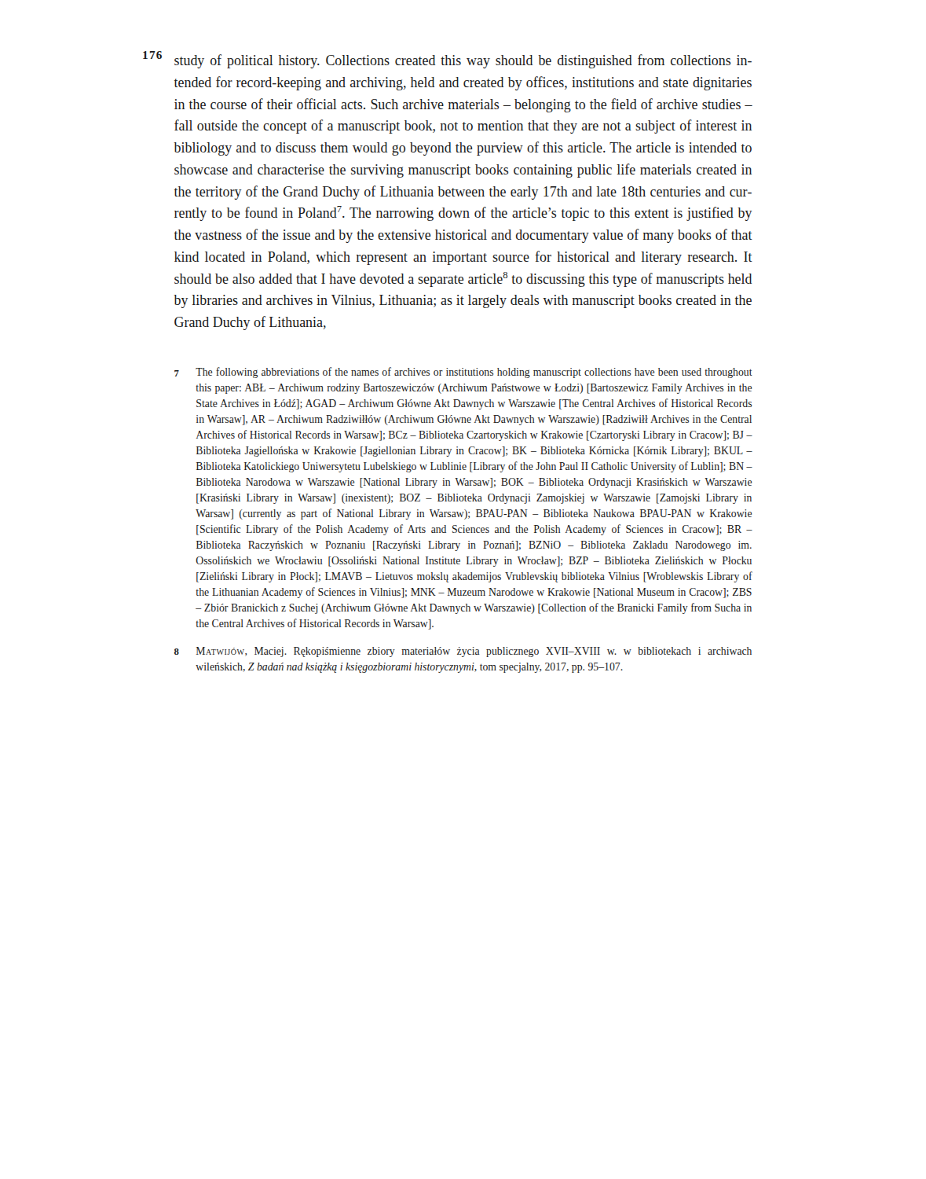176
study of political history. Collections created this way should be distinguished from collections intended for record-keeping and archiving, held and created by offices, institutions and state dignitaries in the course of their official acts. Such archive materials – belonging to the field of archive studies – fall outside the concept of a manuscript book, not to mention that they are not a subject of interest in bibliology and to discuss them would go beyond the purview of this article. The article is intended to showcase and characterise the surviving manuscript books containing public life materials created in the territory of the Grand Duchy of Lithuania between the early 17th and late 18th centuries and currently to be found in Poland7. The narrowing down of the article’s topic to this extent is justified by the vastness of the issue and by the extensive historical and documentary value of many books of that kind located in Poland, which represent an important source for historical and literary research. It should be also added that I have devoted a separate article8 to discussing this type of manuscripts held by libraries and archives in Vilnius, Lithuania; as it largely deals with manuscript books created in the Grand Duchy of Lithuania,
7 The following abbreviations of the names of archives or institutions holding manuscript collections have been used throughout this paper: ABŁ – Archiwum rodziny Bartoszewiczów (Archiwum Państwowe w Łodzi) [Bartoszewicz Family Archives in the State Archives in Łódź]; AGAD – Archiwum Główne Akt Dawnych w Warszawie [The Central Archives of Historical Records in Warsaw], AR – Archiwum Radziwiłłów (Archiwum Główne Akt Dawnych w Warszawie) [Radziwiłł Archives in the Central Archives of Historical Records in Warsaw]; BCz – Biblioteka Czartoryskich w Krakowie [Czartoryski Library in Cracow]; BJ – Biblioteka Jagiellońska w Krakowie [Jagiellonian Library in Cracow]; BK – Biblioteka Kórnicka [Kórnik Library]; BKUL – Biblioteka Katolickiego Uniwersytetu Lubelskiego w Lublinie [Library of the John Paul II Catholic University of Lublin]; BN – Biblioteka Narodowa w Warszawie [National Library in Warsaw]; BOK – Biblioteka Ordynacji Krasińskich w Warszawie [Krasiński Library in Warsaw] (inexistent); BOZ – Biblioteka Ordynacji Zamojskiej w Warszawie [Zamojski Library in Warsaw] (currently as part of National Library in Warsaw); BPAU-PAN – Biblioteka Naukowa BPAU-PAN w Krakowie [Scientific Library of the Polish Academy of Arts and Sciences and the Polish Academy of Sciences in Cracow]; BR – Biblioteka Raczyńskich w Poznaniu [Raczyński Library in Poznań]; BZNiO – Biblioteka Zakladu Narodowego im. Ossolińskich we Wrocławiu [Ossoliński National Institute Library in Wrocław]; BZP – Biblioteka Zielińskich w Płocku [Zieliński Library in Płock]; LMAVB – Lietuvos mokslų akademijos Vrublevskių biblioteka Vilnius [Wroblewskis Library of the Lithuanian Academy of Sciences in Vilnius]; MNK – Muzeum Narodowe w Krakowie [National Museum in Cracow]; ZBS – Zbiór Branickich z Suchej (Archiwum Główne Akt Dawnych w Warszawie) [Collection of the Branicki Family from Sucha in the Central Archives of Historical Records in Warsaw].
8 Matwijów, Maciej. Rękopiśmienne zbiory materiałów życia publicznego XVII–XVIII w. w bibliotekach i archiwach wileńskich, Z badań nad książką i księgozbiorami historycznymi, tom specjalny, 2017, pp. 95–107.